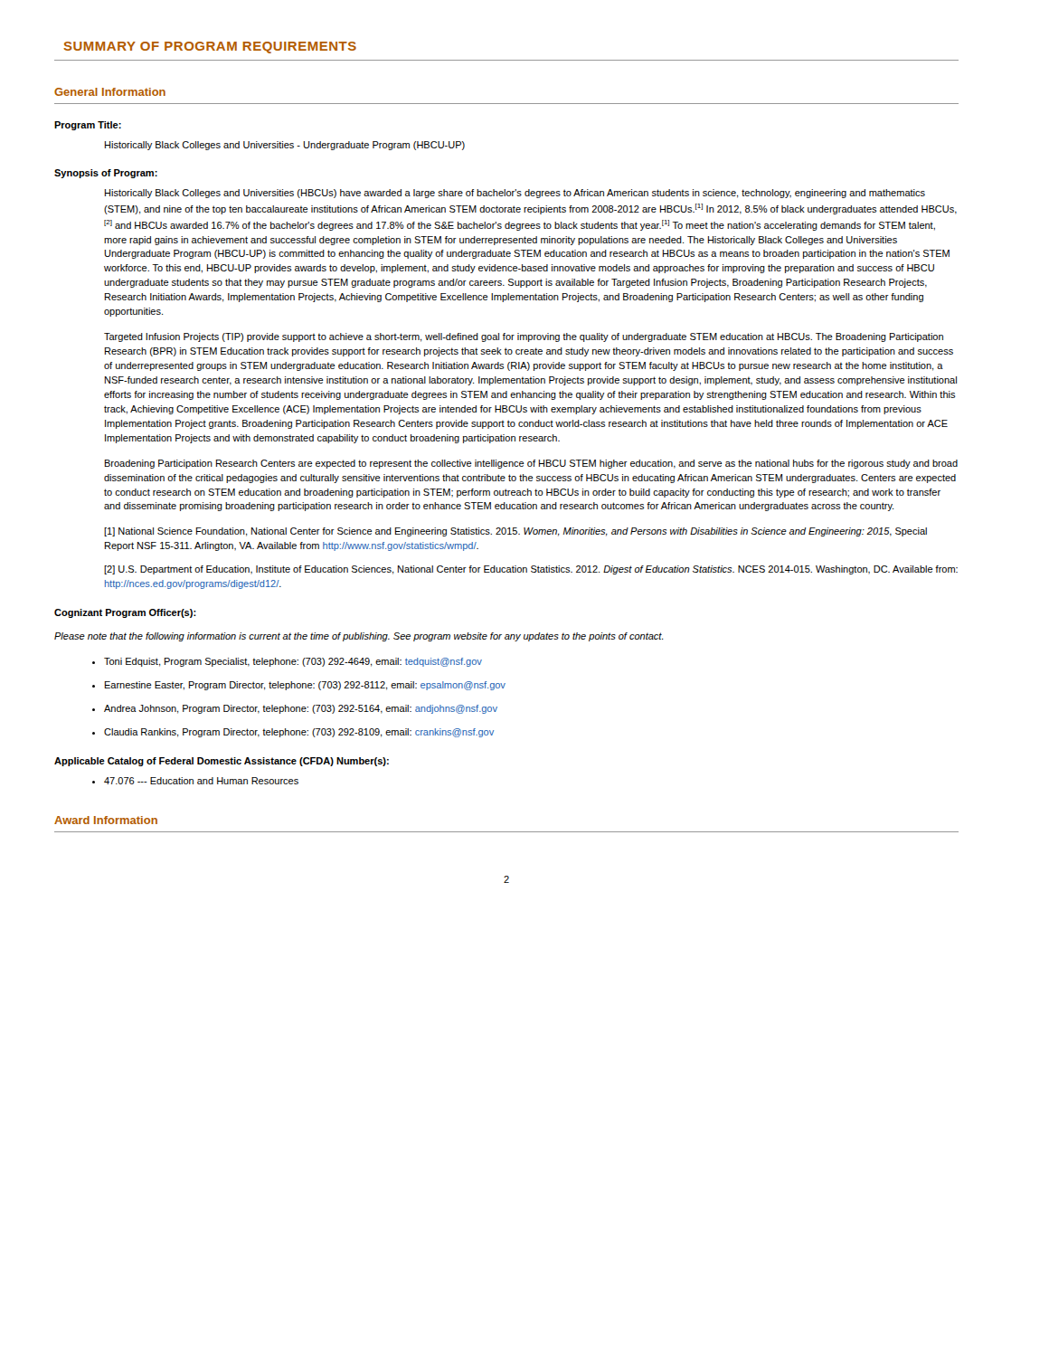SUMMARY OF PROGRAM REQUIREMENTS
General Information
Program Title:
Historically Black Colleges and Universities - Undergraduate Program (HBCU-UP)
Synopsis of Program:
Historically Black Colleges and Universities (HBCUs) have awarded a large share of bachelor's degrees to African American students in science, technology, engineering and mathematics (STEM), and nine of the top ten baccalaureate institutions of African American STEM doctorate recipients from 2008-2012 are HBCUs.[1] In 2012, 8.5% of black undergraduates attended HBCUs,[2] and HBCUs awarded 16.7% of the bachelor's degrees and 17.8% of the S&E bachelor's degrees to black students that year.[1] To meet the nation's accelerating demands for STEM talent, more rapid gains in achievement and successful degree completion in STEM for underrepresented minority populations are needed. The Historically Black Colleges and Universities Undergraduate Program (HBCU-UP) is committed to enhancing the quality of undergraduate STEM education and research at HBCUs as a means to broaden participation in the nation's STEM workforce. To this end, HBCU-UP provides awards to develop, implement, and study evidence-based innovative models and approaches for improving the preparation and success of HBCU undergraduate students so that they may pursue STEM graduate programs and/or careers. Support is available for Targeted Infusion Projects, Broadening Participation Research Projects, Research Initiation Awards, Implementation Projects, Achieving Competitive Excellence Implementation Projects, and Broadening Participation Research Centers; as well as other funding opportunities.
Targeted Infusion Projects (TIP) provide support to achieve a short-term, well-defined goal for improving the quality of undergraduate STEM education at HBCUs. The Broadening Participation Research (BPR) in STEM Education track provides support for research projects that seek to create and study new theory-driven models and innovations related to the participation and success of underrepresented groups in STEM undergraduate education. Research Initiation Awards (RIA) provide support for STEM faculty at HBCUs to pursue new research at the home institution, a NSF-funded research center, a research intensive institution or a national laboratory. Implementation Projects provide support to design, implement, study, and assess comprehensive institutional efforts for increasing the number of students receiving undergraduate degrees in STEM and enhancing the quality of their preparation by strengthening STEM education and research. Within this track, Achieving Competitive Excellence (ACE) Implementation Projects are intended for HBCUs with exemplary achievements and established institutionalized foundations from previous Implementation Project grants. Broadening Participation Research Centers provide support to conduct world-class research at institutions that have held three rounds of Implementation or ACE Implementation Projects and with demonstrated capability to conduct broadening participation research.
Broadening Participation Research Centers are expected to represent the collective intelligence of HBCU STEM higher education, and serve as the national hubs for the rigorous study and broad dissemination of the critical pedagogies and culturally sensitive interventions that contribute to the success of HBCUs in educating African American STEM undergraduates. Centers are expected to conduct research on STEM education and broadening participation in STEM; perform outreach to HBCUs in order to build capacity for conducting this type of research; and work to transfer and disseminate promising broadening participation research in order to enhance STEM education and research outcomes for African American undergraduates across the country.
[1] National Science Foundation, National Center for Science and Engineering Statistics. 2015. Women, Minorities, and Persons with Disabilities in Science and Engineering: 2015, Special Report NSF 15-311. Arlington, VA. Available from http://www.nsf.gov/statistics/wmpd/.
[2] U.S. Department of Education, Institute of Education Sciences, National Center for Education Statistics. 2012. Digest of Education Statistics. NCES 2014-015. Washington, DC. Available from: http://nces.ed.gov/programs/digest/d12/.
Cognizant Program Officer(s):
Please note that the following information is current at the time of publishing. See program website for any updates to the points of contact.
Toni Edquist, Program Specialist, telephone: (703) 292-4649, email: tedquist@nsf.gov
Earnestine Easter, Program Director, telephone: (703) 292-8112, email: epsalmon@nsf.gov
Andrea Johnson, Program Director, telephone: (703) 292-5164, email: andjohns@nsf.gov
Claudia Rankins, Program Director, telephone: (703) 292-8109, email: crankins@nsf.gov
Applicable Catalog of Federal Domestic Assistance (CFDA) Number(s):
47.076 --- Education and Human Resources
Award Information
2